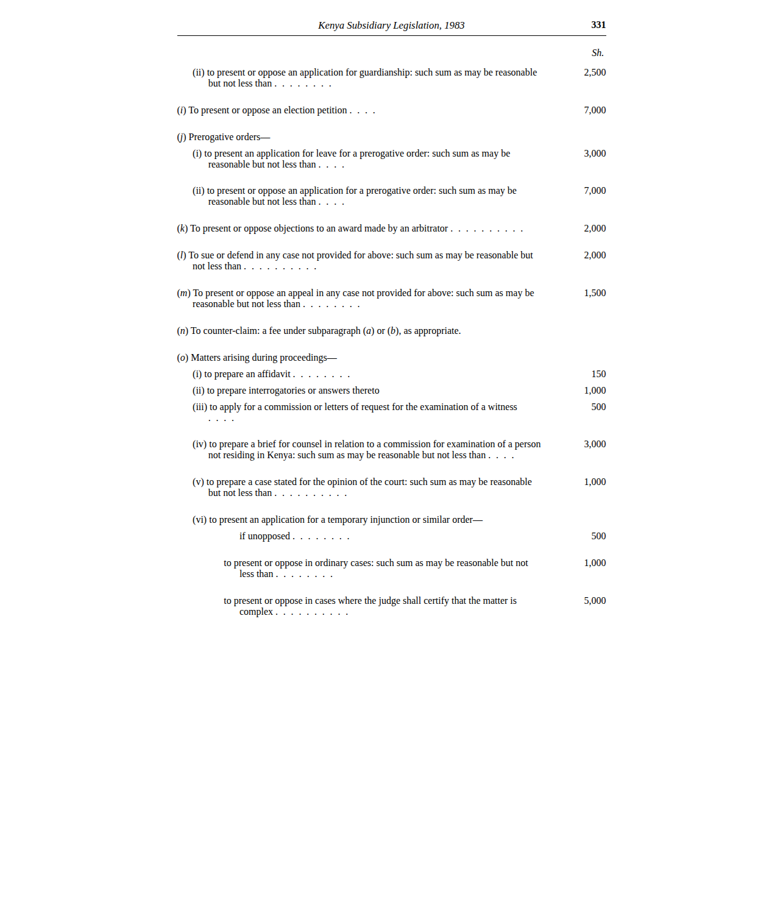Kenya Subsidiary Legislation, 1983
331
Sh.
| (ii) to present or oppose an application for guardianship: such sum as may be reasonable but not less than | 2,500 |
| ( i ) To present or oppose an election petition | 7,000 |
| ( j ) Prerogative orders— | |
| (i) to present an application for leave for a prerogative order: such sum as may be reasonable but not less than | 3,000 |
| (ii) to present or oppose an application for a prerogative order: such sum as may be reasonable but not less than | 7,000 |
| ( k ) To present or oppose objections to an award made by an arbitrator | 2,000 |
| ( l ) To sue or defend in any case not provided for above: such sum as may be reasonable but not less than | 2,000 |
| ( m ) To present or oppose an appeal in any case not provided for above: such sum as may be reasonable but not less than | 1,500 |
| ( n ) To counter-claim: a fee under subparagraph ( a ) or ( b ), as appropriate. | |
| ( o ) Matters arising during proceedings— | |
| (i) to prepare an affidavit | 150 |
| (ii) to prepare interrogatories or answers thereto | 1,000 |
| (iii) to apply for a commission or letters of request for the examination of a witness | 500 |
| (iv) to prepare a brief for counsel in relation to a commission for examination of a person not residing in Kenya: such sum as may be reasonable but not less than | 3,000 |
| (v) to prepare a case stated for the opinion of the court: such sum as may be reasonable but not less than | 1,000 |
| (vi) to present an application for a temporary injunction or similar order— | |
| if unopposed | 500 |
| to present or oppose in ordinary cases: such sum as may be reasonable but not less than | 1,000 |
| to present or oppose in cases where the judge shall certify that the matter is complex | 5,000 |